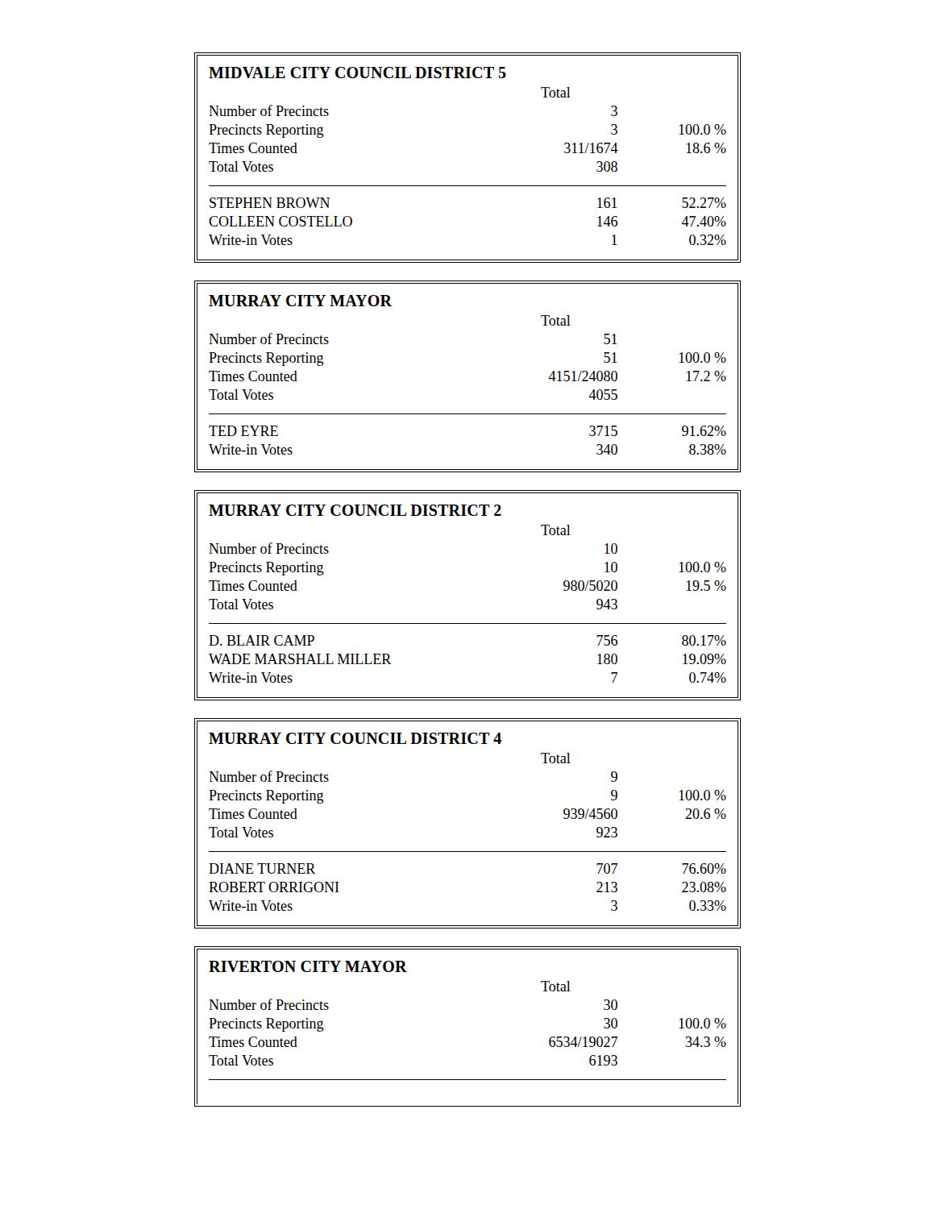MIDVALE CITY COUNCIL DISTRICT 5
| | Total | |
| Number of Precincts | 3 | |
| Precincts Reporting | 3 | 100.0 % |
| Times Counted | 311/1674 | 18.6 % |
| Total Votes | 308 | |
| STEPHEN BROWN | 161 | 52.27% |
| COLLEEN COSTELLO | 146 | 47.40% |
| Write-in Votes | 1 | 0.32% |
MURRAY CITY MAYOR
| | Total | |
| Number of Precincts | 51 | |
| Precincts Reporting | 51 | 100.0 % |
| Times Counted | 4151/24080 | 17.2 % |
| Total Votes | 4055 | |
| TED EYRE | 3715 | 91.62% |
| Write-in Votes | 340 | 8.38% |
MURRAY CITY COUNCIL DISTRICT 2
| | Total | |
| Number of Precincts | 10 | |
| Precincts Reporting | 10 | 100.0 % |
| Times Counted | 980/5020 | 19.5 % |
| Total Votes | 943 | |
| D. BLAIR CAMP | 756 | 80.17% |
| WADE MARSHALL MILLER | 180 | 19.09% |
| Write-in Votes | 7 | 0.74% |
MURRAY CITY COUNCIL DISTRICT 4
| | Total | |
| Number of Precincts | 9 | |
| Precincts Reporting | 9 | 100.0 % |
| Times Counted | 939/4560 | 20.6 % |
| Total Votes | 923 | |
| DIANE TURNER | 707 | 76.60% |
| ROBERT ORRIGONI | 213 | 23.08% |
| Write-in Votes | 3 | 0.33% |
RIVERTON CITY MAYOR
| | Total | |
| Number of Precincts | 30 | |
| Precincts Reporting | 30 | 100.0 % |
| Times Counted | 6534/19027 | 34.3 % |
| Total Votes | 6193 | |